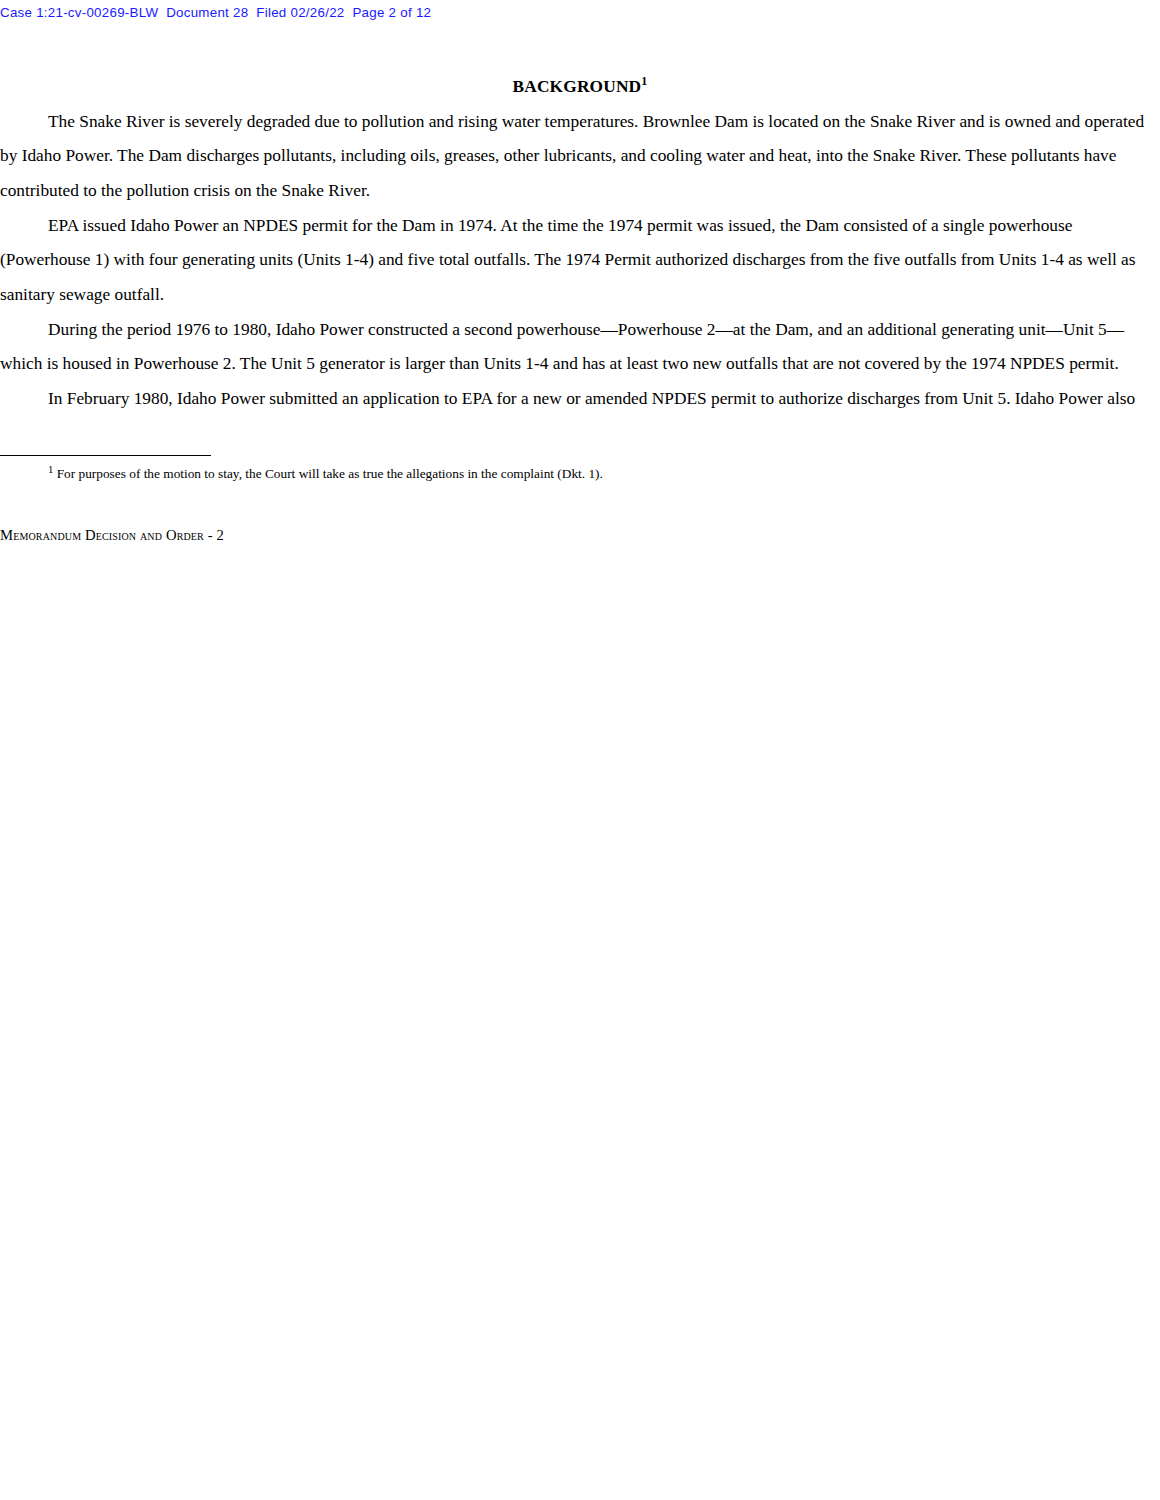Case 1:21-cv-00269-BLW Document 28 Filed 02/26/22 Page 2 of 12
BACKGROUND1
The Snake River is severely degraded due to pollution and rising water temperatures. Brownlee Dam is located on the Snake River and is owned and operated by Idaho Power. The Dam discharges pollutants, including oils, greases, other lubricants, and cooling water and heat, into the Snake River. These pollutants have contributed to the pollution crisis on the Snake River.
EPA issued Idaho Power an NPDES permit for the Dam in 1974. At the time the 1974 permit was issued, the Dam consisted of a single powerhouse (Powerhouse 1) with four generating units (Units 1-4) and five total outfalls. The 1974 Permit authorized discharges from the five outfalls from Units 1-4 as well as sanitary sewage outfall.
During the period 1976 to 1980, Idaho Power constructed a second powerhouse—Powerhouse 2—at the Dam, and an additional generating unit—Unit 5—which is housed in Powerhouse 2. The Unit 5 generator is larger than Units 1-4 and has at least two new outfalls that are not covered by the 1974 NPDES permit.
In February 1980, Idaho Power submitted an application to EPA for a new or amended NPDES permit to authorize discharges from Unit 5. Idaho Power also
1 For purposes of the motion to stay, the Court will take as true the allegations in the complaint (Dkt. 1).
Memorandum Decision and Order - 2